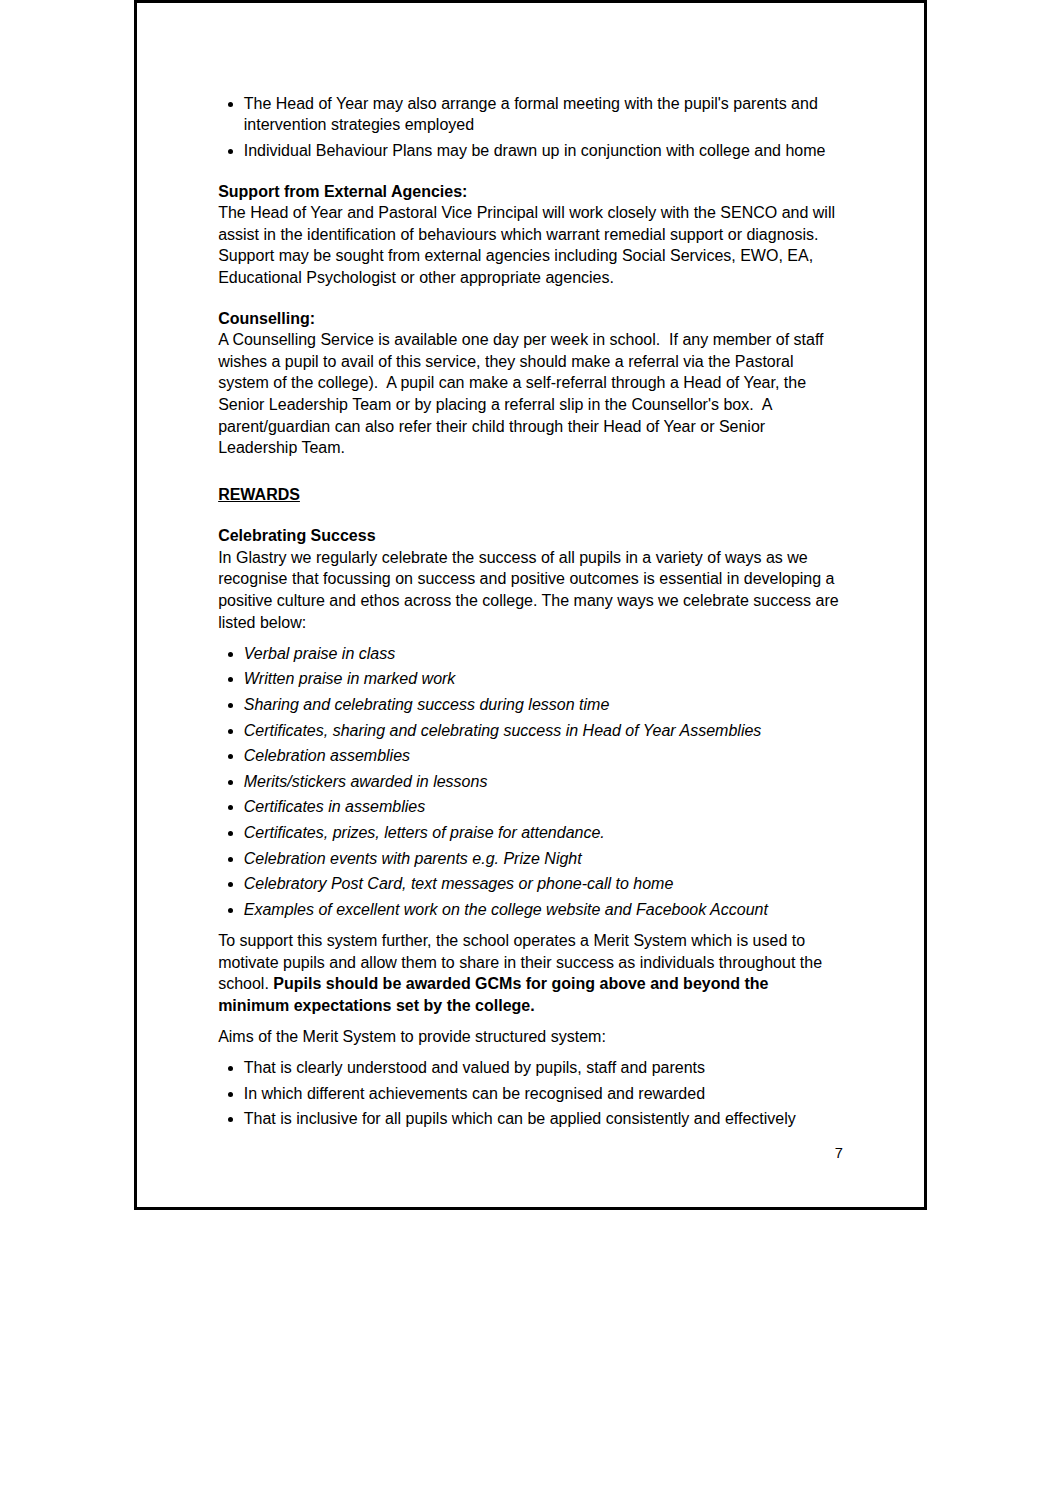The Head of Year may also arrange a formal meeting with the pupil's parents and intervention strategies employed
Individual Behaviour Plans may be drawn up in conjunction with college and home
Support from External Agencies:
The Head of Year and Pastoral Vice Principal will work closely with the SENCO and will assist in the identification of behaviours which warrant remedial support or diagnosis. Support may be sought from external agencies including Social Services, EWO, EA, Educational Psychologist or other appropriate agencies.
Counselling:
A Counselling Service is available one day per week in school. If any member of staff wishes a pupil to avail of this service, they should make a referral via the Pastoral system of the college). A pupil can make a self-referral through a Head of Year, the Senior Leadership Team or by placing a referral slip in the Counsellor's box. A parent/guardian can also refer their child through their Head of Year or Senior Leadership Team.
REWARDS
Celebrating Success
In Glastry we regularly celebrate the success of all pupils in a variety of ways as we recognise that focussing on success and positive outcomes is essential in developing a positive culture and ethos across the college. The many ways we celebrate success are listed below:
Verbal praise in class
Written praise in marked work
Sharing and celebrating success during lesson time
Certificates, sharing and celebrating success in Head of Year Assemblies
Celebration assemblies
Merits/stickers awarded in lessons
Certificates in assemblies
Certificates, prizes, letters of praise for attendance.
Celebration events with parents e.g. Prize Night
Celebratory Post Card, text messages or phone-call to home
Examples of excellent work on the college website and Facebook Account
To support this system further, the school operates a Merit System which is used to motivate pupils and allow them to share in their success as individuals throughout the school. Pupils should be awarded GCMs for going above and beyond the minimum expectations set by the college.
Aims of the Merit System to provide structured system:
That is clearly understood and valued by pupils, staff and parents
In which different achievements can be recognised and rewarded
That is inclusive for all pupils which can be applied consistently and effectively
7